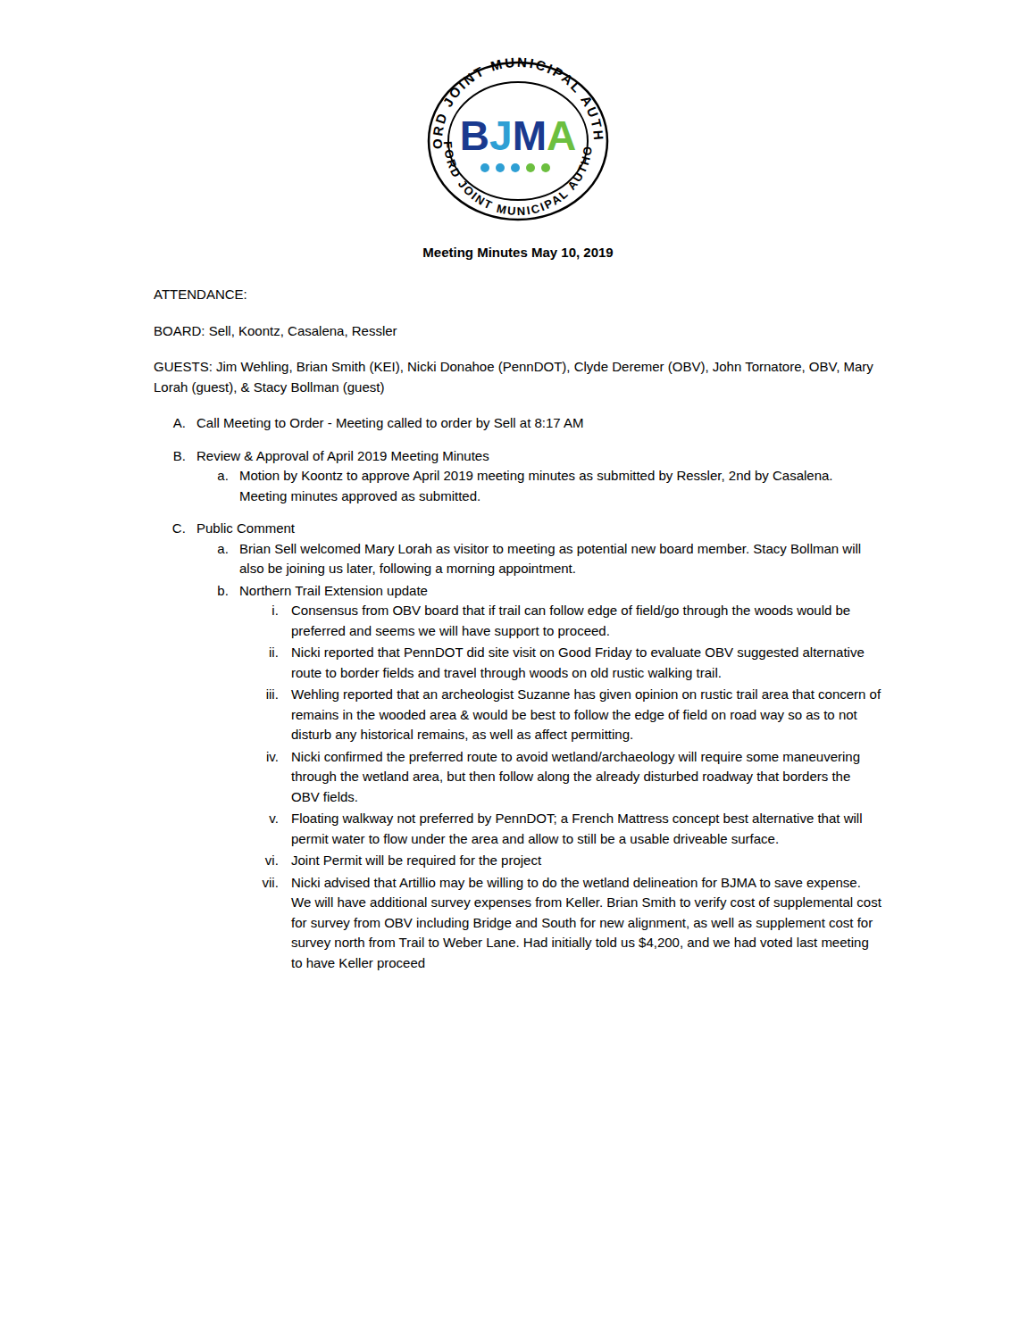BEDFORD JOINT MUNICIPAL AUTHORITY BEDFORD JOINT MUNICIPAL AUTHORITY BJMA
Meeting Minutes May 10, 2019
ATTENDANCE:
BOARD: Sell, Koontz, Casalena, Ressler
GUESTS: Jim Wehling, Brian Smith (KEI), Nicki Donahoe (PennDOT), Clyde Deremer (OBV), John Tornatore, OBV, Mary Lorah (guest), & Stacy Bollman (guest)
Call Meeting to Order - Meeting called to order by Sell at 8:17 AM
Review & Approval of April 2019 Meeting Minutes
Motion by Koontz to approve April 2019 meeting minutes as submitted by Ressler, 2nd by Casalena. Meeting minutes approved as submitted.
Public Comment
Brian Sell welcomed Mary Lorah as visitor to meeting as potential new board member. Stacy Bollman will also be joining us later, following a morning appointment.
Northern Trail Extension update
Consensus from OBV board that if trail can follow edge of field/go through the woods would be preferred and seems we will have support to proceed.
Nicki reported that PennDOT did site visit on Good Friday to evaluate OBV suggested alternative route to border fields and travel through woods on old rustic walking trail.
Wehling reported that an archeologist Suzanne has given opinion on rustic trail area that concern of remains in the wooded area & would be best to follow the edge of field on road way so as to not disturb any historical remains, as well as affect permitting.
Nicki confirmed the preferred route to avoid wetland/archaeology will require some maneuvering through the wetland area, but then follow along the already disturbed roadway that borders the OBV fields.
Floating walkway not preferred by PennDOT; a French Mattress concept best alternative that will permit water to flow under the area and allow to still be a usable driveable surface.
Joint Permit will be required for the project
Nicki advised that Artillio may be willing to do the wetland delineation for BJMA to save expense. We will have additional survey expenses from Keller. Brian Smith to verify cost of supplemental cost for survey from OBV including Bridge and South for new alignment, as well as supplement cost for survey north from Trail to Weber Lane. Had initially told us $4,200, and we had voted last meeting to have Keller proceed